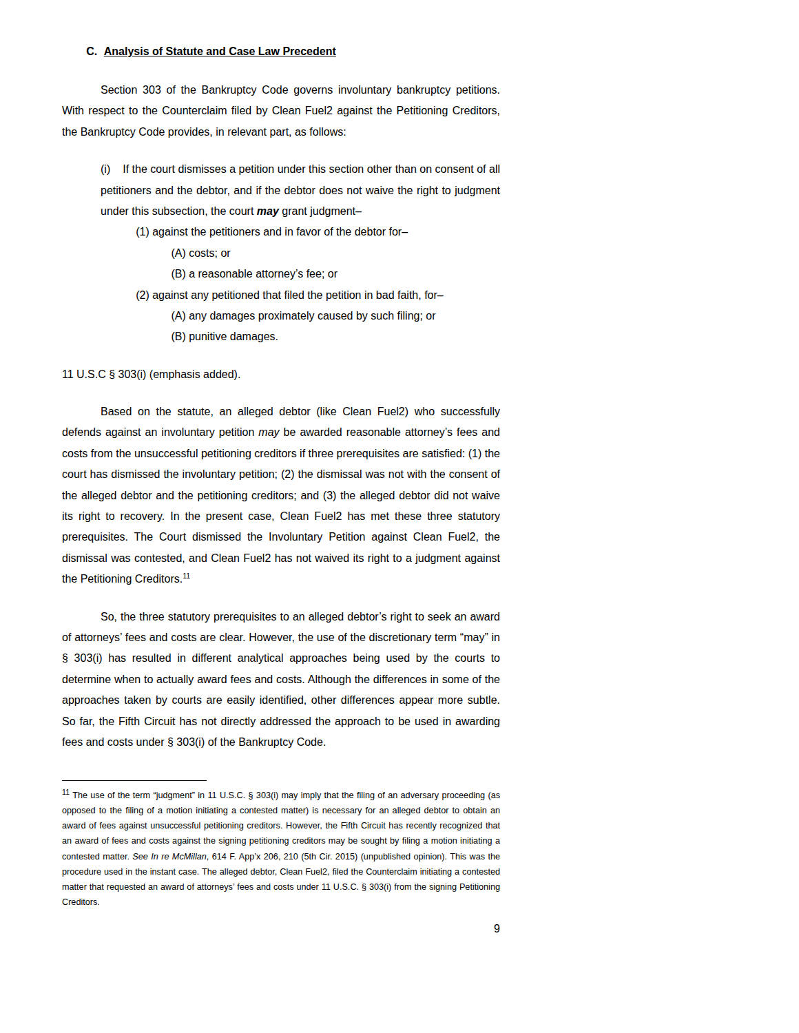C. Analysis of Statute and Case Law Precedent
Section 303 of the Bankruptcy Code governs involuntary bankruptcy petitions. With respect to the Counterclaim filed by Clean Fuel2 against the Petitioning Creditors, the Bankruptcy Code provides, in relevant part, as follows:
(i) If the court dismisses a petition under this section other than on consent of all petitioners and the debtor, and if the debtor does not waive the right to judgment under this subsection, the court may grant judgment–
(1) against the petitioners and in favor of the debtor for–
(A) costs; or
(B) a reasonable attorney’s fee; or
(2) against any petitioned that filed the petition in bad faith, for–
(A) any damages proximately caused by such filing; or
(B) punitive damages.
11 U.S.C § 303(i) (emphasis added).
Based on the statute, an alleged debtor (like Clean Fuel2) who successfully defends against an involuntary petition may be awarded reasonable attorney’s fees and costs from the unsuccessful petitioning creditors if three prerequisites are satisfied: (1) the court has dismissed the involuntary petition; (2) the dismissal was not with the consent of the alleged debtor and the petitioning creditors; and (3) the alleged debtor did not waive its right to recovery. In the present case, Clean Fuel2 has met these three statutory prerequisites. The Court dismissed the Involuntary Petition against Clean Fuel2, the dismissal was contested, and Clean Fuel2 has not waived its right to a judgment against the Petitioning Creditors.11
So, the three statutory prerequisites to an alleged debtor’s right to seek an award of attorneys’ fees and costs are clear. However, the use of the discretionary term “may” in § 303(i) has resulted in different analytical approaches being used by the courts to determine when to actually award fees and costs. Although the differences in some of the approaches taken by courts are easily identified, other differences appear more subtle. So far, the Fifth Circuit has not directly addressed the approach to be used in awarding fees and costs under § 303(i) of the Bankruptcy Code.
11 The use of the term “judgment” in 11 U.S.C. § 303(i) may imply that the filing of an adversary proceeding (as opposed to the filing of a motion initiating a contested matter) is necessary for an alleged debtor to obtain an award of fees against unsuccessful petitioning creditors. However, the Fifth Circuit has recently recognized that an award of fees and costs against the signing petitioning creditors may be sought by filing a motion initiating a contested matter. See In re McMillan, 614 F. App’x 206, 210 (5th Cir. 2015) (unpublished opinion). This was the procedure used in the instant case. The alleged debtor, Clean Fuel2, filed the Counterclaim initiating a contested matter that requested an award of attorneys’ fees and costs under 11 U.S.C. § 303(i) from the signing Petitioning Creditors.
9